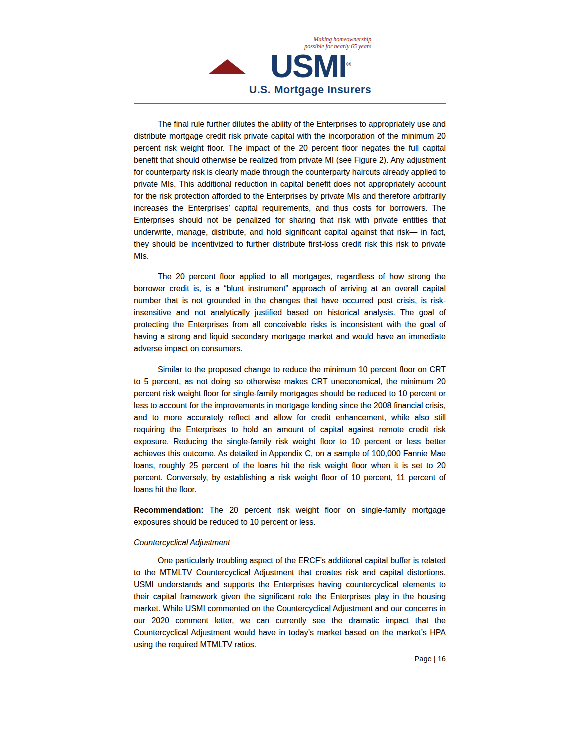| | Making homeownership possible for nearly 65 years USMI ® U.S. Mortgage Insurers |
The final rule further dilutes the ability of the Enterprises to appropriately use and distribute mortgage credit risk private capital with the incorporation of the minimum 20 percent risk weight floor. The impact of the 20 percent floor negates the full capital benefit that should otherwise be realized from private MI (see Figure 2). Any adjustment for counterparty risk is clearly made through the counterparty haircuts already applied to private MIs. This additional reduction in capital benefit does not appropriately account for the risk protection afforded to the Enterprises by private MIs and therefore arbitrarily increases the Enterprises’ capital requirements, and thus costs for borrowers. The Enterprises should not be penalized for sharing that risk with private entities that underwrite, manage, distribute, and hold significant capital against that risk— in fact, they should be incentivized to further distribute first-loss credit risk this risk to private MIs.
The 20 percent floor applied to all mortgages, regardless of how strong the borrower credit is, is a “blunt instrument” approach of arriving at an overall capital number that is not grounded in the changes that have occurred post crisis, is risk-insensitive and not analytically justified based on historical analysis. The goal of protecting the Enterprises from all conceivable risks is inconsistent with the goal of having a strong and liquid secondary mortgage market and would have an immediate adverse impact on consumers.
Similar to the proposed change to reduce the minimum 10 percent floor on CRT to 5 percent, as not doing so otherwise makes CRT uneconomical, the minimum 20 percent risk weight floor for single-family mortgages should be reduced to 10 percent or less to account for the improvements in mortgage lending since the 2008 financial crisis, and to more accurately reflect and allow for credit enhancement, while also still requiring the Enterprises to hold an amount of capital against remote credit risk exposure. Reducing the single-family risk weight floor to 10 percent or less better achieves this outcome. As detailed in Appendix C, on a sample of 100,000 Fannie Mae loans, roughly 25 percent of the loans hit the risk weight floor when it is set to 20 percent. Conversely, by establishing a risk weight floor of 10 percent, 11 percent of loans hit the floor.
Recommendation: The 20 percent risk weight floor on single-family mortgage exposures should be reduced to 10 percent or less.
Countercyclical Adjustment
One particularly troubling aspect of the ERCF’s additional capital buffer is related to the MTMLTV Countercyclical Adjustment that creates risk and capital distortions. USMI understands and supports the Enterprises having countercyclical elements to their capital framework given the significant role the Enterprises play in the housing market. While USMI commented on the Countercyclical Adjustment and our concerns in our 2020 comment letter, we can currently see the dramatic impact that the Countercyclical Adjustment would have in today’s market based on the market’s HPA using the required MTMLTV ratios.
Page | 16